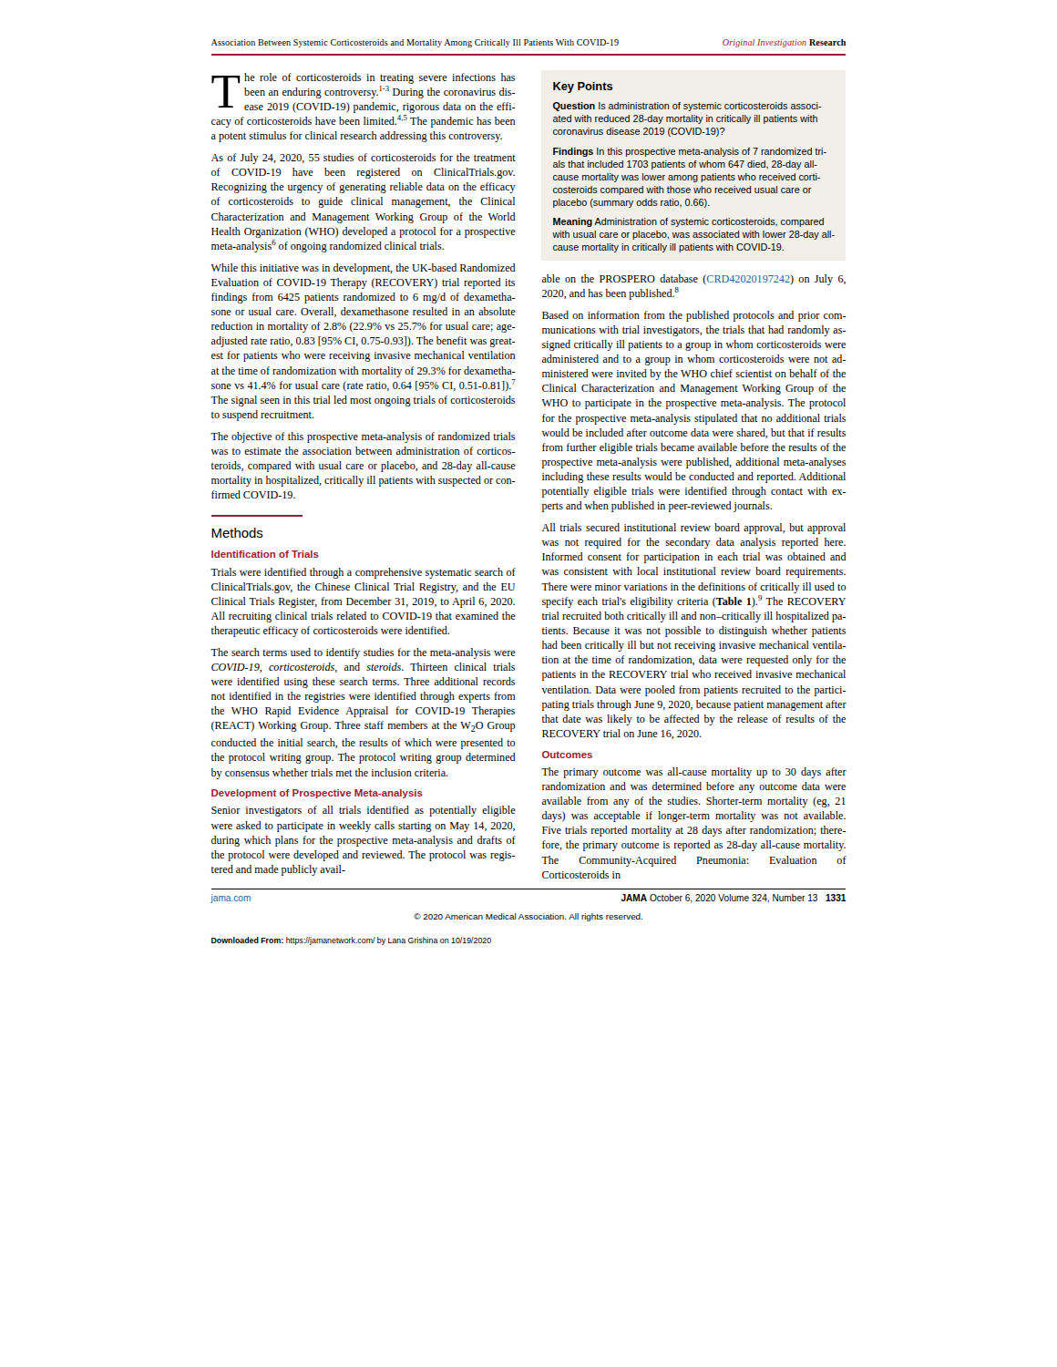Association Between Systemic Corticosteroids and Mortality Among Critically Ill Patients With COVID-19
Original Investigation Research
The role of corticosteroids in treating severe infections has been an enduring controversy.1-3 During the coronavirus disease 2019 (COVID-19) pandemic, rigorous data on the efficacy of corticosteroids have been limited.4,5 The pandemic has been a potent stimulus for clinical research addressing this controversy.
As of July 24, 2020, 55 studies of corticosteroids for the treatment of COVID-19 have been registered on ClinicalTrials.gov. Recognizing the urgency of generating reliable data on the efficacy of corticosteroids to guide clinical management, the Clinical Characterization and Management Working Group of the World Health Organization (WHO) developed a protocol for a prospective meta-analysis6 of ongoing randomized clinical trials.
While this initiative was in development, the UK-based Randomized Evaluation of COVID-19 Therapy (RECOVERY) trial reported its findings from 6425 patients randomized to 6 mg/d of dexamethasone or usual care. Overall, dexamethasone resulted in an absolute reduction in mortality of 2.8% (22.9% vs 25.7% for usual care; age-adjusted rate ratio, 0.83 [95% CI, 0.75-0.93]). The benefit was greatest for patients who were receiving invasive mechanical ventilation at the time of randomization with mortality of 29.3% for dexamethasone vs 41.4% for usual care (rate ratio, 0.64 [95% CI, 0.51-0.81]).7 The signal seen in this trial led most ongoing trials of corticosteroids to suspend recruitment.
The objective of this prospective meta-analysis of randomized trials was to estimate the association between administration of corticosteroids, compared with usual care or placebo, and 28-day all-cause mortality in hospitalized, critically ill patients with suspected or confirmed COVID-19.
Methods
Identification of Trials
Trials were identified through a comprehensive systematic search of ClinicalTrials.gov, the Chinese Clinical Trial Registry, and the EU Clinical Trials Register, from December 31, 2019, to April 6, 2020. All recruiting clinical trials related to COVID-19 that examined the therapeutic efficacy of corticosteroids were identified.
The search terms used to identify studies for the meta-analysis were COVID-19, corticosteroids, and steroids. Thirteen clinical trials were identified using these search terms. Three additional records not identified in the registries were identified through experts from the WHO Rapid Evidence Appraisal for COVID-19 Therapies (REACT) Working Group. Three staff members at the W2O Group conducted the initial search, the results of which were presented to the protocol writing group. The protocol writing group determined by consensus whether trials met the inclusion criteria.
Development of Prospective Meta-analysis
Senior investigators of all trials identified as potentially eligible were asked to participate in weekly calls starting on May 14, 2020, during which plans for the prospective meta-analysis and drafts of the protocol were developed and reviewed. The protocol was registered and made publicly avail-
Key Points
Question Is administration of systemic corticosteroids associated with reduced 28-day mortality in critically ill patients with coronavirus disease 2019 (COVID-19)?
Findings In this prospective meta-analysis of 7 randomized trials that included 1703 patients of whom 647 died, 28-day all-cause mortality was lower among patients who received corticosteroids compared with those who received usual care or placebo (summary odds ratio, 0.66).
Meaning Administration of systemic corticosteroids, compared with usual care or placebo, was associated with lower 28-day all-cause mortality in critically ill patients with COVID-19.
able on the PROSPERO database (CRD42020197242) on July 6, 2020, and has been published.8
Based on information from the published protocols and prior communications with trial investigators, the trials that had randomly assigned critically ill patients to a group in whom corticosteroids were administered and to a group in whom corticosteroids were not administered were invited by the WHO chief scientist on behalf of the Clinical Characterization and Management Working Group of the WHO to participate in the prospective meta-analysis. The protocol for the prospective meta-analysis stipulated that no additional trials would be included after outcome data were shared, but that if results from further eligible trials became available before the results of the prospective meta-analysis were published, additional meta-analyses including these results would be conducted and reported. Additional potentially eligible trials were identified through contact with experts and when published in peer-reviewed journals.
All trials secured institutional review board approval, but approval was not required for the secondary data analysis reported here. Informed consent for participation in each trial was obtained and was consistent with local institutional review board requirements. There were minor variations in the definitions of critically ill used to specify each trial's eligibility criteria (Table 1).9 The RECOVERY trial recruited both critically ill and non–critically ill hospitalized patients. Because it was not possible to distinguish whether patients had been critically ill but not receiving invasive mechanical ventilation at the time of randomization, data were requested only for the patients in the RECOVERY trial who received invasive mechanical ventilation. Data were pooled from patients recruited to the participating trials through June 9, 2020, because patient management after that date was likely to be affected by the release of results of the RECOVERY trial on June 16, 2020.
Outcomes
The primary outcome was all-cause mortality up to 30 days after randomization and was determined before any outcome data were available from any of the studies. Shorter-term mortality (eg, 21 days) was acceptable if longer-term mortality was not available. Five trials reported mortality at 28 days after randomization; therefore, the primary outcome is reported as 28-day all-cause mortality. The Community-Acquired Pneumonia: Evaluation of Corticosteroids in
jama.com
JAMA October 6, 2020 Volume 324, Number 13 1331
© 2020 American Medical Association. All rights reserved.
Downloaded From: https://jamanetwork.com/ by Lana Grishina on 10/19/2020